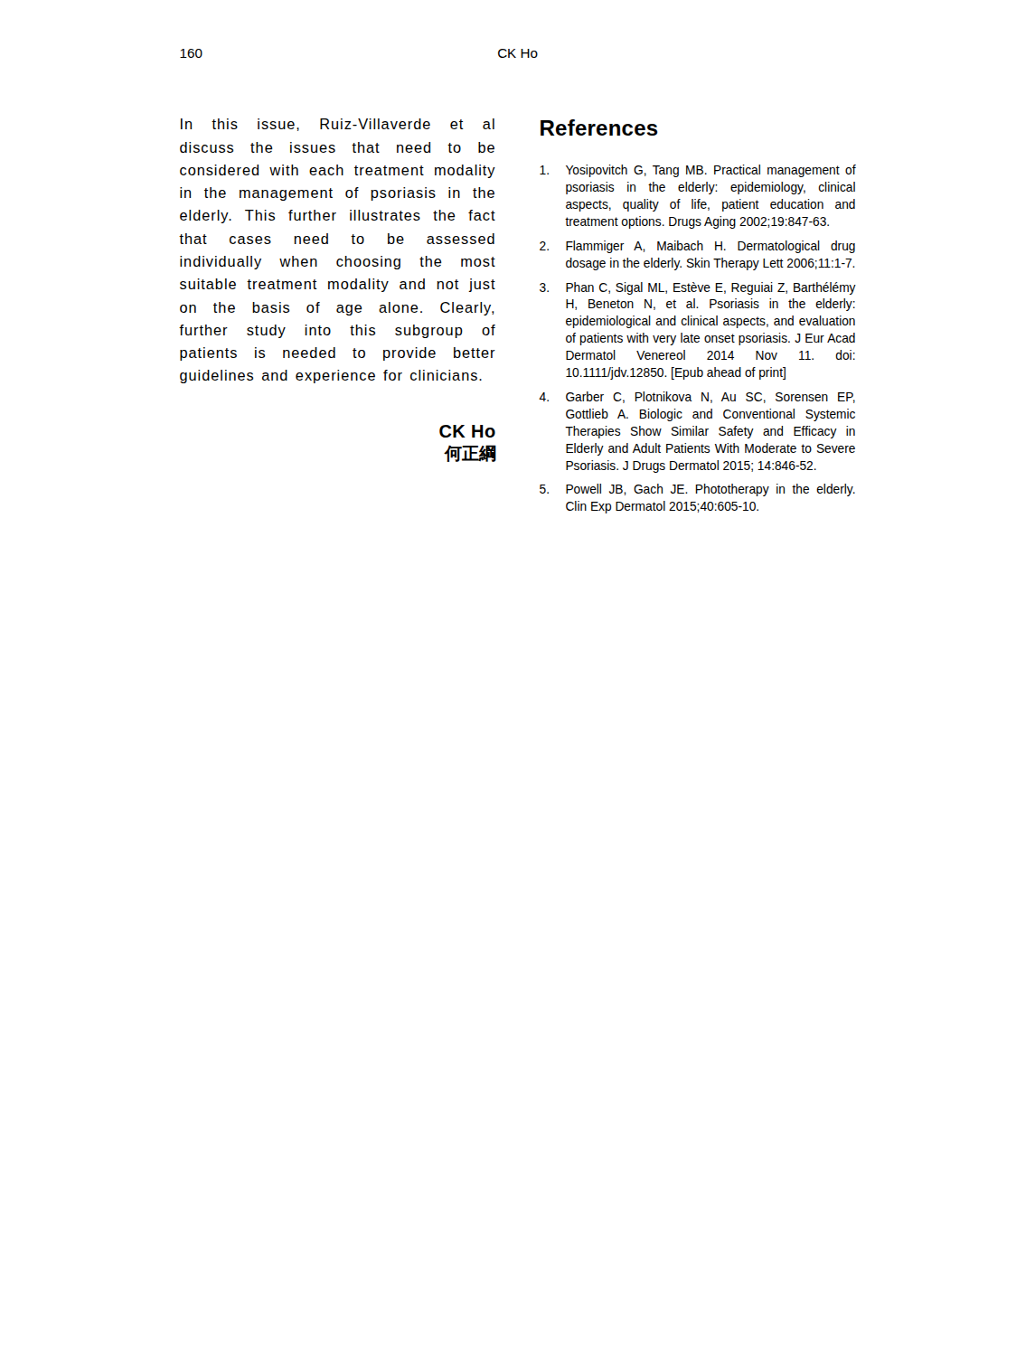160
CK Ho
In this issue, Ruiz-Villaverde et al discuss the issues that need to be considered with each treatment modality in the management of psoriasis in the elderly. This further illustrates the fact that cases need to be assessed individually when choosing the most suitable treatment modality and not just on the basis of age alone. Clearly, further study into this subgroup of patients is needed to provide better guidelines and experience for clinicians.
CK Ho
何正綱
References
Yosipovitch G, Tang MB. Practical management of psoriasis in the elderly: epidemiology, clinical aspects, quality of life, patient education and treatment options. Drugs Aging 2002;19:847-63.
Flammiger A, Maibach H. Dermatological drug dosage in the elderly. Skin Therapy Lett 2006;11:1-7.
Phan C, Sigal ML, Estève E, Reguiai Z, Barthélémy H, Beneton N, et al. Psoriasis in the elderly: epidemiological and clinical aspects, and evaluation of patients with very late onset psoriasis. J Eur Acad Dermatol Venereol 2014 Nov 11. doi: 10.1111/jdv.12850. [Epub ahead of print]
Garber C, Plotnikova N, Au SC, Sorensen EP, Gottlieb A. Biologic and Conventional Systemic Therapies Show Similar Safety and Efficacy in Elderly and Adult Patients With Moderate to Severe Psoriasis. J Drugs Dermatol 2015; 14:846-52.
Powell JB, Gach JE. Phototherapy in the elderly. Clin Exp Dermatol 2015;40:605-10.